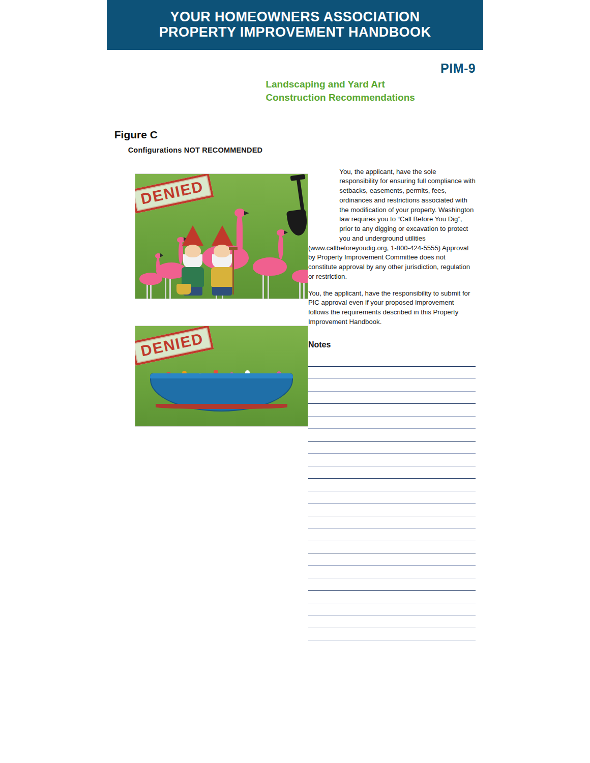Your Homeowners Association
Property Improvement Handbook
PIM-9
Landscaping and Yard Art
Construction Recommendations
Figure C
Configurations NOT RECOMMENDED
Denied
Denied
You, the applicant, have the sole responsibility for ensuring full compliance with setbacks, easements, permits, fees, ordinances and restrictions associated with the modification of your property. Washington law requires you to “Call Before You Dig”, prior to any digging or excavation to protect you and underground utilities (www.callbeforeyoudig.org, 1-800-424-5555) Approval by Property Improvement Committee does not constitute approval by any other jurisdiction, regulation or restriction.
You, the applicant, have the responsibility to submit for PIC approval even if your proposed improvement follows the requirements described in this Property Improvement Handbook.
Notes